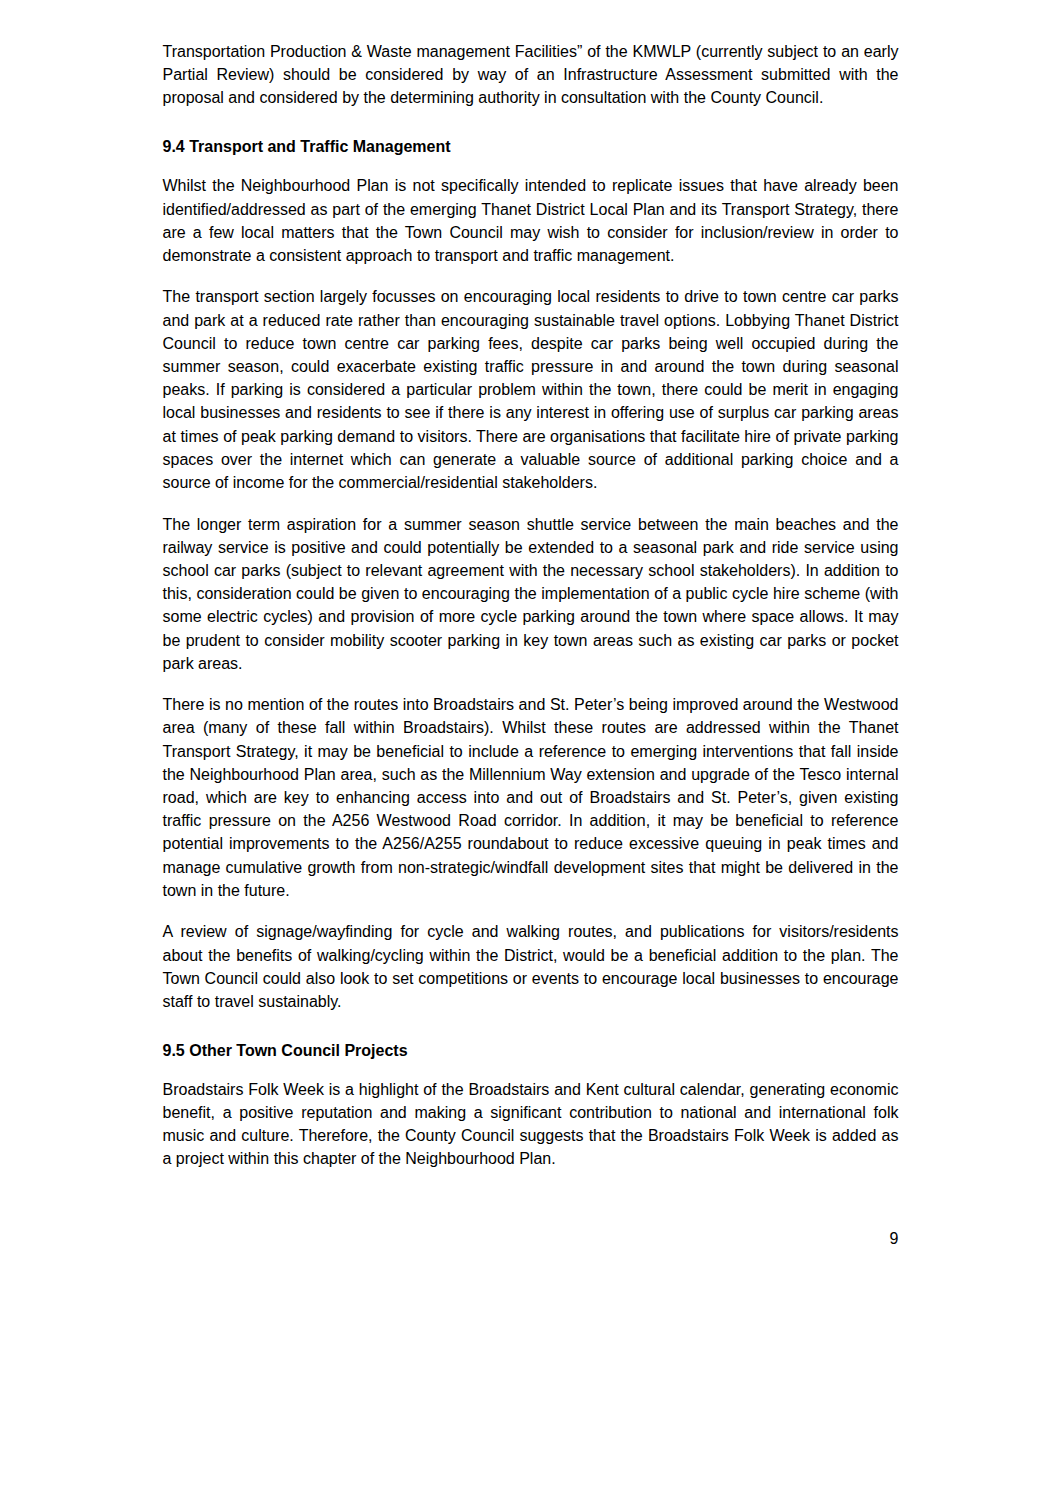Transportation Production & Waste management Facilities” of the KMWLP (currently subject to an early Partial Review) should be considered by way of an Infrastructure Assessment submitted with the proposal and considered by the determining authority in consultation with the County Council.
9.4 Transport and Traffic Management
Whilst the Neighbourhood Plan is not specifically intended to replicate issues that have already been identified/addressed as part of the emerging Thanet District Local Plan and its Transport Strategy, there are a few local matters that the Town Council may wish to consider for inclusion/review in order to demonstrate a consistent approach to transport and traffic management.
The transport section largely focusses on encouraging local residents to drive to town centre car parks and park at a reduced rate rather than encouraging sustainable travel options. Lobbying Thanet District Council to reduce town centre car parking fees, despite car parks being well occupied during the summer season, could exacerbate existing traffic pressure in and around the town during seasonal peaks. If parking is considered a particular problem within the town, there could be merit in engaging local businesses and residents to see if there is any interest in offering use of surplus car parking areas at times of peak parking demand to visitors. There are organisations that facilitate hire of private parking spaces over the internet which can generate a valuable source of additional parking choice and a source of income for the commercial/residential stakeholders.
The longer term aspiration for a summer season shuttle service between the main beaches and the railway service is positive and could potentially be extended to a seasonal park and ride service using school car parks (subject to relevant agreement with the necessary school stakeholders). In addition to this, consideration could be given to encouraging the implementation of a public cycle hire scheme (with some electric cycles) and provision of more cycle parking around the town where space allows. It may be prudent to consider mobility scooter parking in key town areas such as existing car parks or pocket park areas.
There is no mention of the routes into Broadstairs and St. Peter’s being improved around the Westwood area (many of these fall within Broadstairs). Whilst these routes are addressed within the Thanet Transport Strategy, it may be beneficial to include a reference to emerging interventions that fall inside the Neighbourhood Plan area, such as the Millennium Way extension and upgrade of the Tesco internal road, which are key to enhancing access into and out of Broadstairs and St. Peter’s, given existing traffic pressure on the A256 Westwood Road corridor. In addition, it may be beneficial to reference potential improvements to the A256/A255 roundabout to reduce excessive queuing in peak times and manage cumulative growth from non-strategic/windfall development sites that might be delivered in the town in the future.
A review of signage/wayfinding for cycle and walking routes, and publications for visitors/residents about the benefits of walking/cycling within the District, would be a beneficial addition to the plan. The Town Council could also look to set competitions or events to encourage local businesses to encourage staff to travel sustainably.
9.5 Other Town Council Projects
Broadstairs Folk Week is a highlight of the Broadstairs and Kent cultural calendar, generating economic benefit, a positive reputation and making a significant contribution to national and international folk music and culture. Therefore, the County Council suggests that the Broadstairs Folk Week is added as a project within this chapter of the Neighbourhood Plan.
9